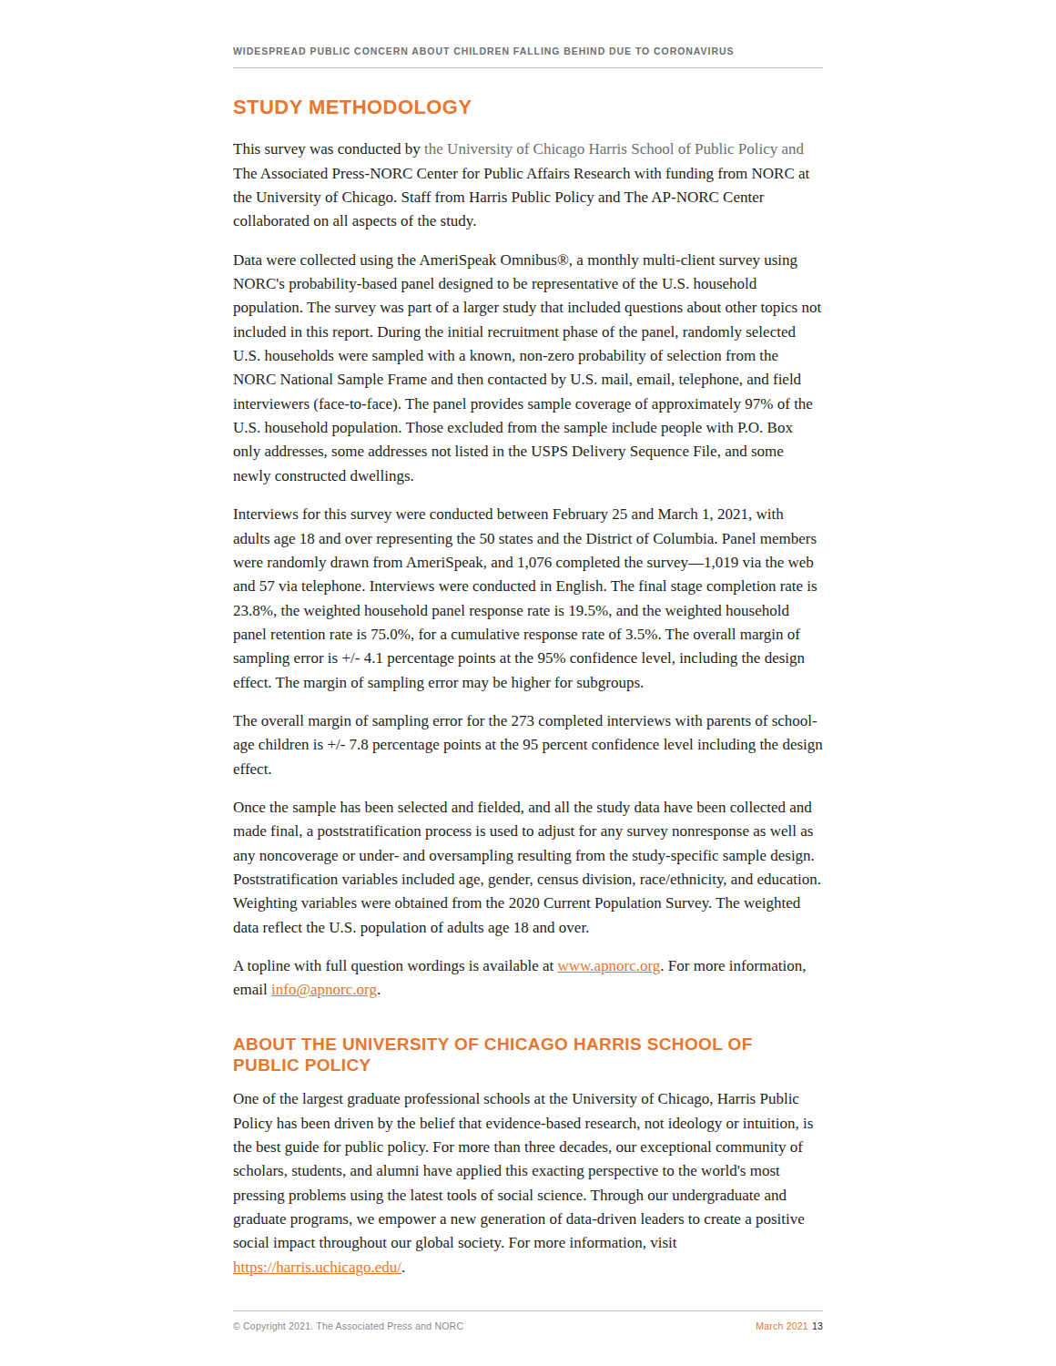Widespread Public Concern About Children Falling Behind Due to Coronavirus
Study Methodology
This survey was conducted by the University of Chicago Harris School of Public Policy and The Associated Press-NORC Center for Public Affairs Research with funding from NORC at the University of Chicago. Staff from Harris Public Policy and The AP-NORC Center collaborated on all aspects of the study.
Data were collected using the AmeriSpeak Omnibus®, a monthly multi-client survey using NORC's probability-based panel designed to be representative of the U.S. household population. The survey was part of a larger study that included questions about other topics not included in this report. During the initial recruitment phase of the panel, randomly selected U.S. households were sampled with a known, non-zero probability of selection from the NORC National Sample Frame and then contacted by U.S. mail, email, telephone, and field interviewers (face-to-face). The panel provides sample coverage of approximately 97% of the U.S. household population. Those excluded from the sample include people with P.O. Box only addresses, some addresses not listed in the USPS Delivery Sequence File, and some newly constructed dwellings.
Interviews for this survey were conducted between February 25 and March 1, 2021, with adults age 18 and over representing the 50 states and the District of Columbia. Panel members were randomly drawn from AmeriSpeak, and 1,076 completed the survey—1,019 via the web and 57 via telephone. Interviews were conducted in English. The final stage completion rate is 23.8%, the weighted household panel response rate is 19.5%, and the weighted household panel retention rate is 75.0%, for a cumulative response rate of 3.5%. The overall margin of sampling error is +/- 4.1 percentage points at the 95% confidence level, including the design effect. The margin of sampling error may be higher for subgroups.
The overall margin of sampling error for the 273 completed interviews with parents of school-age children is +/- 7.8 percentage points at the 95 percent confidence level including the design effect.
Once the sample has been selected and fielded, and all the study data have been collected and made final, a poststratification process is used to adjust for any survey nonresponse as well as any noncoverage or under- and oversampling resulting from the study-specific sample design. Poststratification variables included age, gender, census division, race/ethnicity, and education. Weighting variables were obtained from the 2020 Current Population Survey. The weighted data reflect the U.S. population of adults age 18 and over.
A topline with full question wordings is available at www.apnorc.org. For more information, email info@apnorc.org.
About the University of Chicago Harris School of Public Policy
One of the largest graduate professional schools at the University of Chicago, Harris Public Policy has been driven by the belief that evidence-based research, not ideology or intuition, is the best guide for public policy. For more than three decades, our exceptional community of scholars, students, and alumni have applied this exacting perspective to the world's most pressing problems using the latest tools of social science. Through our undergraduate and graduate programs, we empower a new generation of data-driven leaders to create a positive social impact throughout our global society. For more information, visit https://harris.uchicago.edu/.
© Copyright 2021. The Associated Press and NORC
March 202113